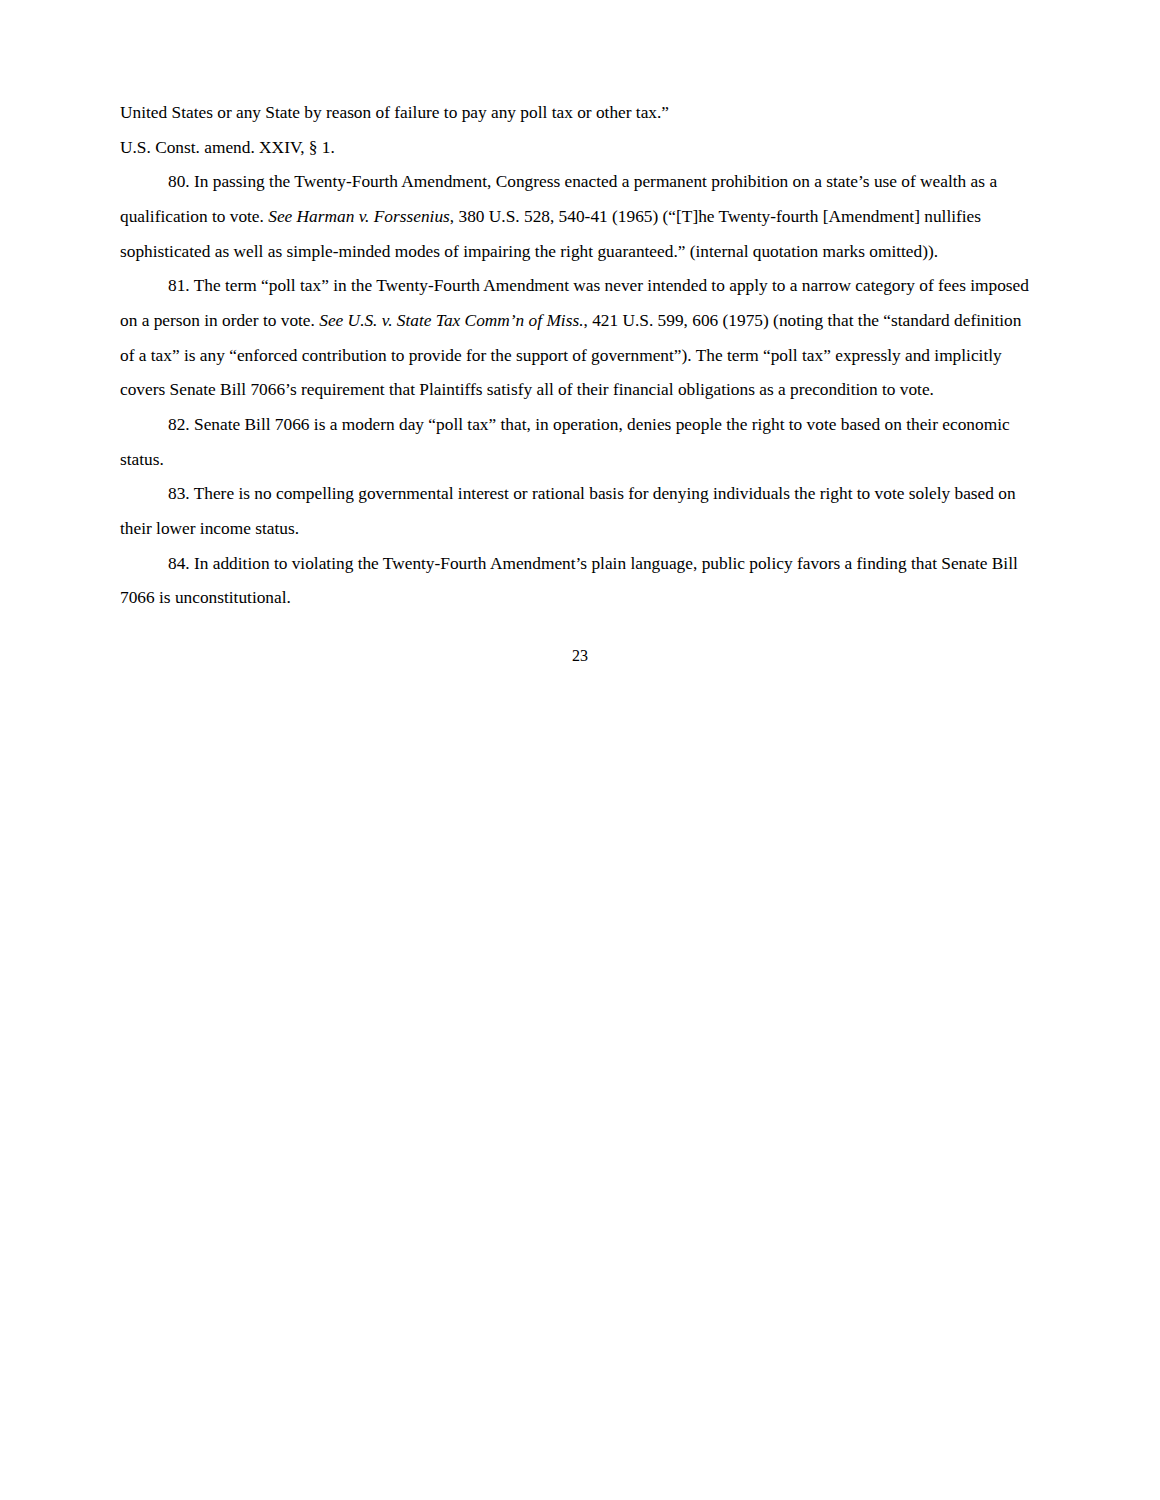United States or any State by reason of failure to pay any poll tax or other tax.”
U.S. Const. amend. XXIV, § 1.
80. In passing the Twenty-Fourth Amendment, Congress enacted a permanent prohibition on a state’s use of wealth as a qualification to vote. See Harman v. Forssenius, 380 U.S. 528, 540-41 (1965) (“[T]he Twenty-fourth [Amendment] nullifies sophisticated as well as simple-minded modes of impairing the right guaranteed.” (internal quotation marks omitted)).
81. The term “poll tax” in the Twenty-Fourth Amendment was never intended to apply to a narrow category of fees imposed on a person in order to vote. See U.S. v. State Tax Comm’n of Miss., 421 U.S. 599, 606 (1975) (noting that the “standard definition of a tax” is any “enforced contribution to provide for the support of government”). The term “poll tax” expressly and implicitly covers Senate Bill 7066’s requirement that Plaintiffs satisfy all of their financial obligations as a precondition to vote.
82. Senate Bill 7066 is a modern day “poll tax” that, in operation, denies people the right to vote based on their economic status.
83. There is no compelling governmental interest or rational basis for denying individuals the right to vote solely based on their lower income status.
84. In addition to violating the Twenty-Fourth Amendment’s plain language, public policy favors a finding that Senate Bill 7066 is unconstitutional.
23